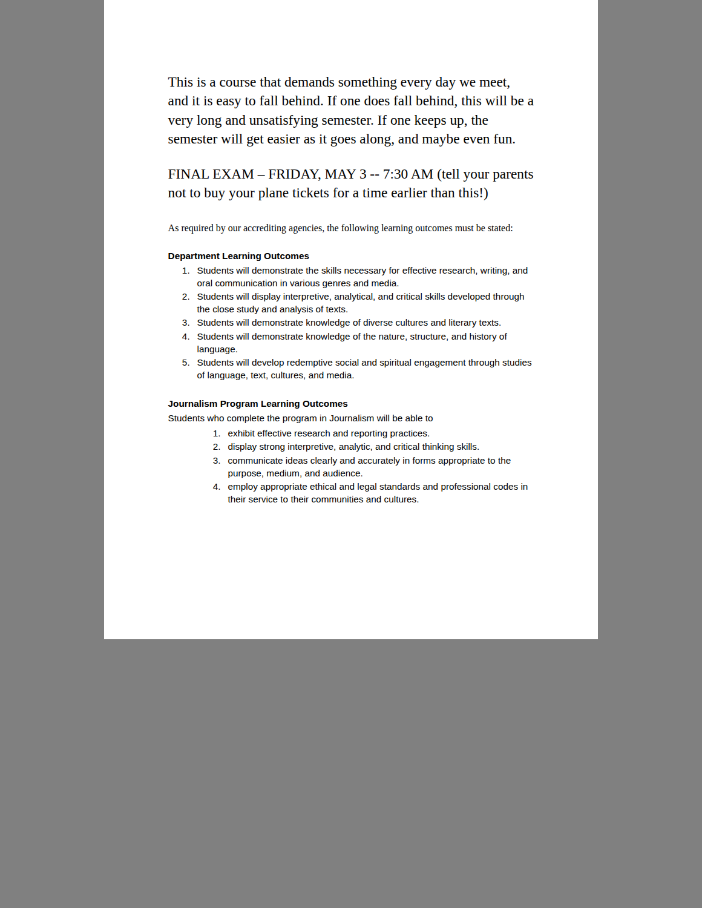This is a course that demands something every day we meet, and it is easy to fall behind. If one does fall behind, this will be a very long and unsatisfying semester. If one keeps up, the semester will get easier as it goes along, and maybe even fun.
FINAL EXAM – FRIDAY, MAY 3 -- 7:30 AM (tell your parents not to buy your plane tickets for a time earlier than this!)
As required by our accrediting agencies, the following learning outcomes must be stated:
Department Learning Outcomes
Students will demonstrate the skills necessary for effective research, writing, and oral communication in various genres and media.
Students will display interpretive, analytical, and critical skills developed through the close study and analysis of texts.
Students will demonstrate knowledge of diverse cultures and literary texts.
Students will demonstrate knowledge of the nature, structure, and history of language.
Students will develop redemptive social and spiritual engagement through studies of language, text, cultures, and media.
Journalism Program Learning Outcomes
Students who complete the program in Journalism will be able to
exhibit effective research and reporting practices.
display strong interpretive, analytic, and critical thinking skills.
communicate ideas clearly and accurately in forms appropriate to the purpose, medium, and audience.
employ appropriate ethical and legal standards and professional codes in their service to their communities and cultures.